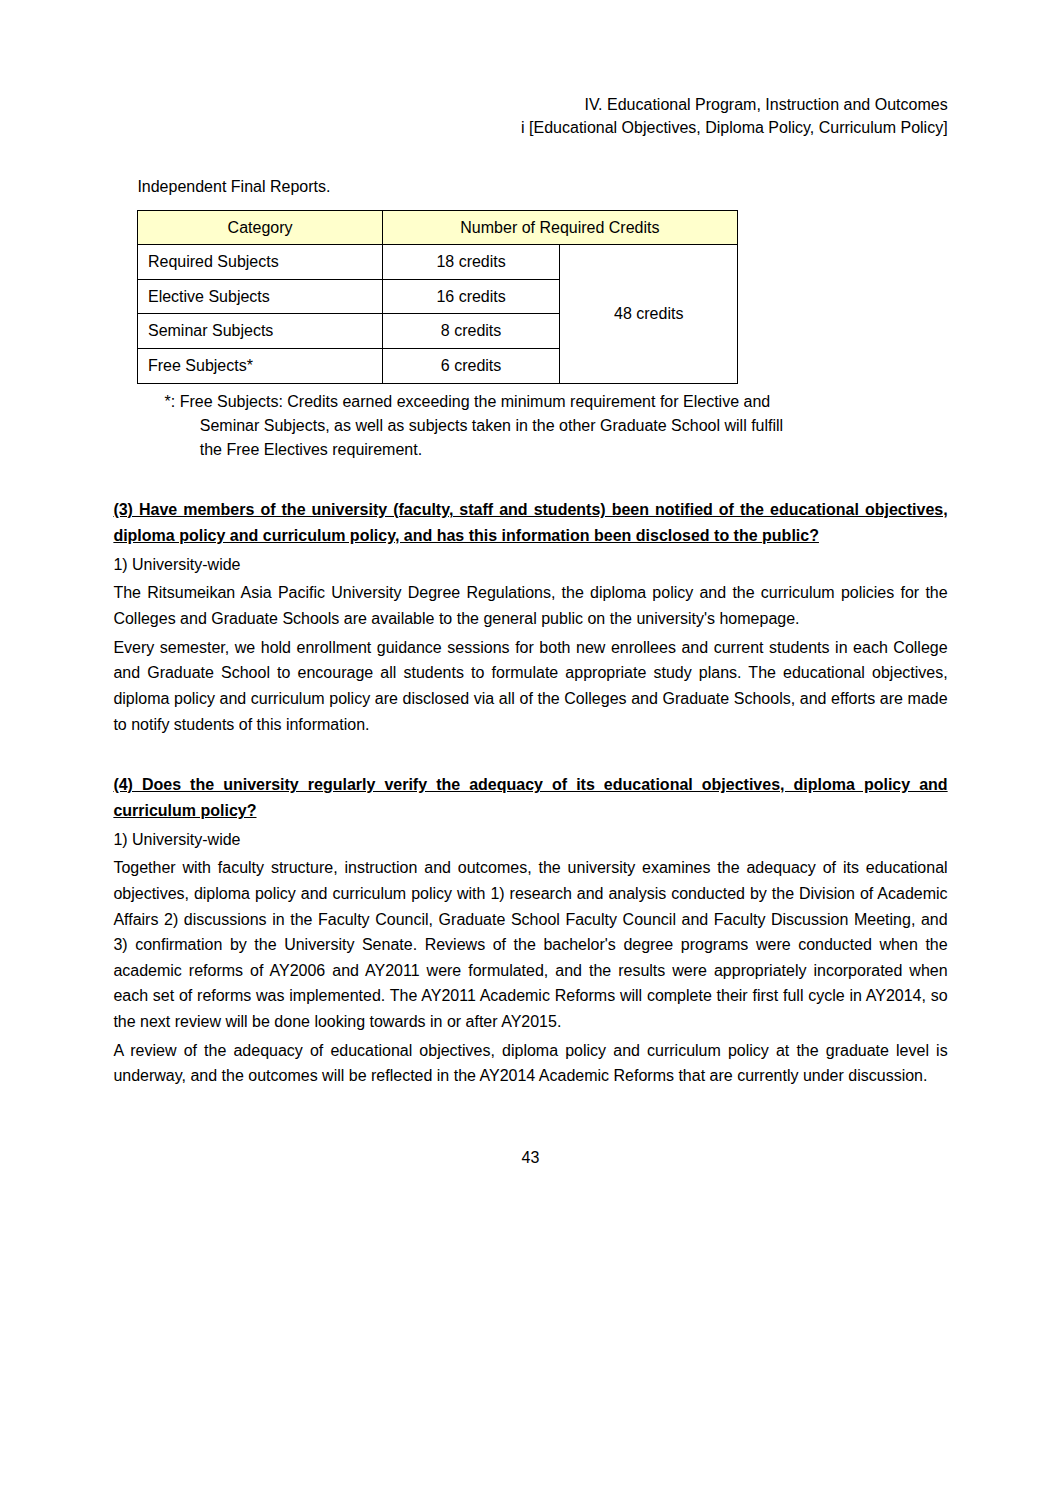IV. Educational Program, Instruction and Outcomes
i [Educational Objectives, Diploma Policy, Curriculum Policy]
Independent Final Reports.
| Category | Number of Required Credits |
| --- | --- |
| Required Subjects | 18 credits | 48 credits |
| Elective Subjects | 16 credits |
| Seminar Subjects | 8 credits |
| Free Subjects* | 6 credits |
*: Free Subjects: Credits earned exceeding the minimum requirement for Elective and Seminar Subjects, as well as subjects taken in the other Graduate School will fulfill the Free Electives requirement.
(3) Have members of the university (faculty, staff and students) been notified of the educational objectives, diploma policy and curriculum policy, and has this information been disclosed to the public?
1) University-wide
The Ritsumeikan Asia Pacific University Degree Regulations, the diploma policy and the curriculum policies for the Colleges and Graduate Schools are available to the general public on the university's homepage.
Every semester, we hold enrollment guidance sessions for both new enrollees and current students in each College and Graduate School to encourage all students to formulate appropriate study plans. The educational objectives, diploma policy and curriculum policy are disclosed via all of the Colleges and Graduate Schools, and efforts are made to notify students of this information.
(4) Does the university regularly verify the adequacy of its educational objectives, diploma policy and curriculum policy?
1) University-wide
Together with faculty structure, instruction and outcomes, the university examines the adequacy of its educational objectives, diploma policy and curriculum policy with 1) research and analysis conducted by the Division of Academic Affairs 2) discussions in the Faculty Council, Graduate School Faculty Council and Faculty Discussion Meeting, and 3) confirmation by the University Senate. Reviews of the bachelor's degree programs were conducted when the academic reforms of AY2006 and AY2011 were formulated, and the results were appropriately incorporated when each set of reforms was implemented. The AY2011 Academic Reforms will complete their first full cycle in AY2014, so the next review will be done looking towards in or after AY2015.
A review of the adequacy of educational objectives, diploma policy and curriculum policy at the graduate level is underway, and the outcomes will be reflected in the AY2014 Academic Reforms that are currently under discussion.
43